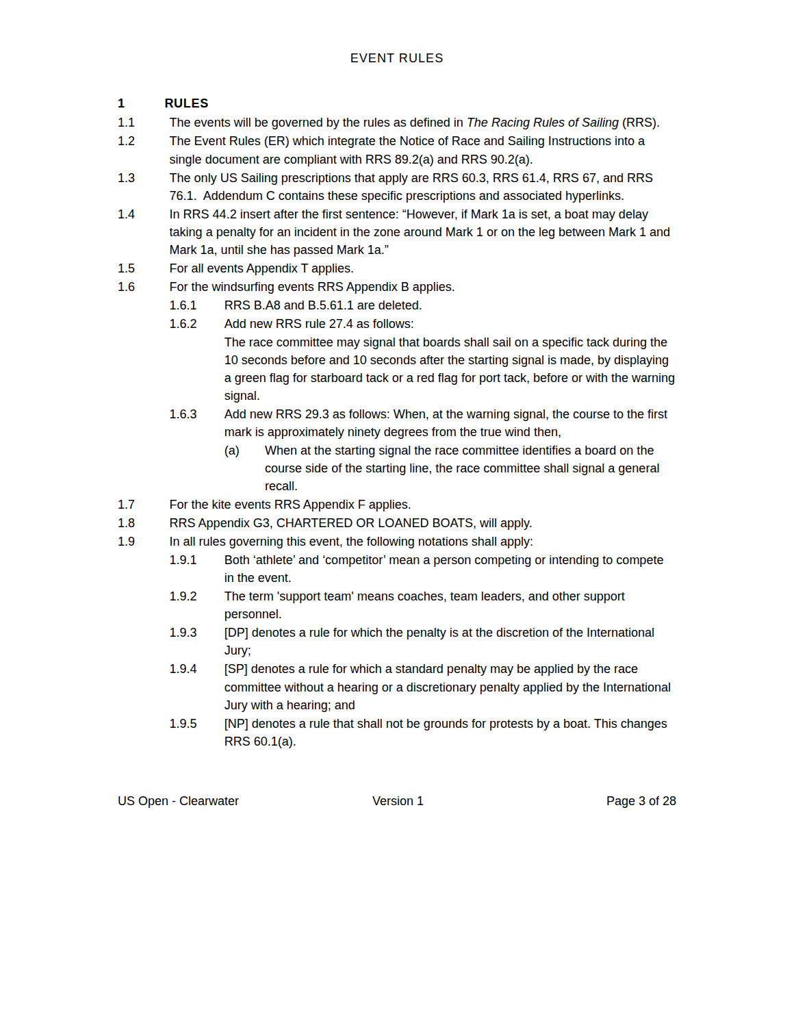EVENT RULES
1 RULES
1.1 The events will be governed by the rules as defined in The Racing Rules of Sailing (RRS).
1.2 The Event Rules (ER) which integrate the Notice of Race and Sailing Instructions into a single document are compliant with RRS 89.2(a) and RRS 90.2(a).
1.3 The only US Sailing prescriptions that apply are RRS 60.3, RRS 61.4, RRS 67, and RRS 76.1. Addendum C contains these specific prescriptions and associated hyperlinks.
1.4 In RRS 44.2 insert after the first sentence: “However, if Mark 1a is set, a boat may delay taking a penalty for an incident in the zone around Mark 1 or on the leg between Mark 1 and Mark 1a, until she has passed Mark 1a.”
1.5 For all events Appendix T applies.
1.6 For the windsurfing events RRS Appendix B applies.
1.6.1 RRS B.A8 and B.5.61.1 are deleted.
1.6.2 Add new RRS rule 27.4 as follows:
The race committee may signal that boards shall sail on a specific tack during the 10 seconds before and 10 seconds after the starting signal is made, by displaying a green flag for starboard tack or a red flag for port tack, before or with the warning signal.
1.6.3 Add new RRS 29.3 as follows: When, at the warning signal, the course to the first mark is approximately ninety degrees from the true wind then,
(a) When at the starting signal the race committee identifies a board on the course side of the starting line, the race committee shall signal a general recall.
1.7 For the kite events RRS Appendix F applies.
1.8 RRS Appendix G3, CHARTERED OR LOANED BOATS, will apply.
1.9 In all rules governing this event, the following notations shall apply:
1.9.1 Both ‘athlete’ and ‘competitor’ mean a person competing or intending to compete in the event.
1.9.2 The term 'support team' means coaches, team leaders, and other support personnel.
1.9.3 [DP] denotes a rule for which the penalty is at the discretion of the International Jury;
1.9.4 [SP] denotes a rule for which a standard penalty may be applied by the race committee without a hearing or a discretionary penalty applied by the International Jury with a hearing; and
1.9.5 [NP] denotes a rule that shall not be grounds for protests by a boat. This changes RRS 60.1(a).
US Open - Clearwater Version 1 Page 3 of 28